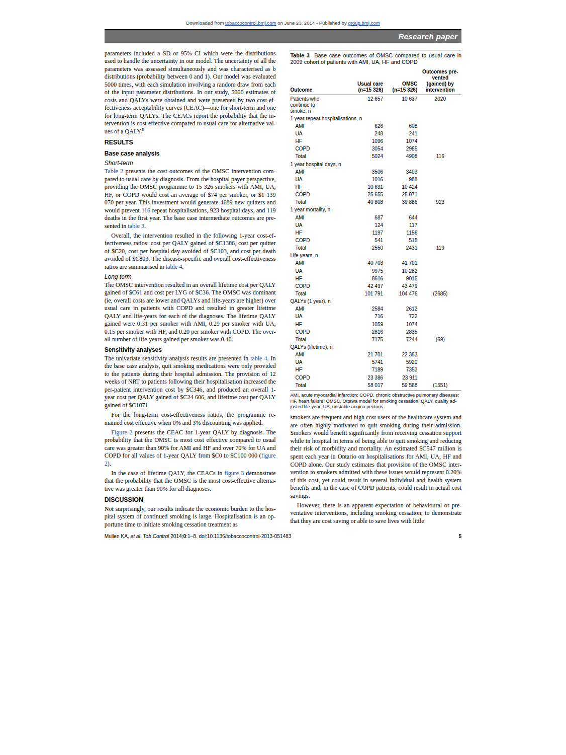Downloaded from tobaccocontrol.bmj.com on June 23, 2014 - Published by group.bmj.com
Research paper
parameters included a SD or 95% CI which were the distributions used to handle the uncertainty in our model. The uncertainty of all the parameters was assessed simultaneously and was characterised as b distributions (probability between 0 and 1). Our model was evaluated 5000 times, with each simulation involving a random draw from each of the input parameter distributions. In our study, 5000 estimates of costs and QALYs were obtained and were presented by two cost-effectiveness acceptability curves (CEAC)—one for short-term and one for long-term QALYs. The CEACs report the probability that the intervention is cost effective compared to usual care for alternative values of a QALY.8
RESULTS
Base case analysis
Short-term
Table 2 presents the cost outcomes of the OMSC intervention compared to usual care by diagnosis. From the hospital payer perspective, providing the OMSC programme to 15 326 smokers with AMI, UA, HF, or COPD would cost an average of $74 per smoker, or $1 139 070 per year. This investment would generate 4689 new quitters and would prevent 116 repeat hospitalisations, 923 hospital days, and 119 deaths in the first year. The base case intermediate outcomes are presented in table 3.
Overall, the intervention resulted in the following 1-year cost-effectiveness ratios: cost per QALY gained of $C1386, cost per quitter of $C20, cost per hospital day avoided of $C103, and cost per death avoided of $C803. The disease-specific and overall cost-effectiveness ratios are summarised in table 4.
Long term
The OMSC intervention resulted in an overall lifetime cost per QALY gained of $C61 and cost per LYG of $C36. The OMSC was dominant (ie, overall costs are lower and QALYs and life-years are higher) over usual care in patients with COPD and resulted in greater lifetime QALY and life-years for each of the diagnoses. The lifetime QALY gained were 0.31 per smoker with AMI, 0.29 per smoker with UA, 0.15 per smoker with HF, and 0.20 per smoker with COPD. The overall number of life-years gained per smoker was 0.40.
Sensitivity analyses
The univariate sensitivity analysis results are presented in table 4. In the base case analysis, quit smoking medications were only provided to the patients during their hospital admission. The provision of 12 weeks of NRT to patients following their hospitalisation increased the per-patient intervention cost by $C346, and produced an overall 1-year cost per QALY gained of $C24 606, and lifetime cost per QALY gained of $C1071
For the long-term cost-effectiveness ratios, the programme remained cost effective when 0% and 3% discounting was applied.
Figure 2 presents the CEAC for 1-year QALY by diagnosis. The probability that the OMSC is most cost effective compared to usual care was greater than 90% for AMI and HF and over 70% for UA and COPD for all values of 1-year QALY from $C0 to $C100 000 (figure 2).
In the case of lifetime QALY, the CEACs in figure 3 demonstrate that the probability that the OMSC is the most cost-effective alternative was greater than 90% for all diagnoses.
DISCUSSION
Not surprisingly, our results indicate the economic burden to the hospital system of continued smoking is large. Hospitalisation is an opportune time to initiate smoking cessation treatment as
Table 3 Base case outcomes of OMSC compared to usual care in 2009 cohort of patients with AMI, UA, HF and COPD
| Outcome | Usual care (n=15 326) | OMSC (n=15 326) | Outcomes prevented (gained) by intervention |
| --- | --- | --- | --- |
| Patients who continue to smoke, n | 12 657 | 10 637 | 2020 |
| 1 year repeat hospitalisations, n |
| AMI | 626 | 608 | |
| UA | 248 | 241 | |
| HF | 1096 | 1074 | |
| COPD | 3054 | 2985 | |
| Total | 5024 | 4908 | 116 |
| 1 year hospital days, n |
| AMI | 3506 | 3403 | |
| UA | 1016 | 988 | |
| HF | 10 631 | 10 424 | |
| COPD | 25 655 | 25 071 | |
| Total | 40 808 | 39 886 | 923 |
| 1 year mortality, n |
| AMI | 687 | 644 | |
| UA | 124 | 117 | |
| HF | 1197 | 1156 | |
| COPD | 541 | 515 | |
| Total | 2550 | 2431 | 119 |
| Life years, n |
| AMI | 40 703 | 41 701 | |
| UA | 9975 | 10 282 | |
| HF | 8616 | 9015 | |
| COPD | 42 497 | 43 479 | |
| Total | 101 791 | 104 476 | (2685) |
| QALYs (1 year), n |
| AMI | 2584 | 2612 | |
| UA | 716 | 722 | |
| HF | 1059 | 1074 | |
| COPD | 2816 | 2835 | |
| Total | 7175 | 7244 | (69) |
| QALYs (lifetime), n |
| AMI | 21 701 | 22 383 | |
| UA | 5741 | 5920 | |
| HF | 7189 | 7353 | |
| COPD | 23 386 | 23 911 | |
| Total | 58 017 | 59 568 | (1551) |
AMI, acute myocardial infarction; COPD, chronic obstructive pulmonary diseases; HF, heart failure; OMSC, Ottawa model for smoking cessation; QALY, quality adjusted life year; UA, unstable angina pectoris.
smokers are frequent and high cost users of the healthcare system and are often highly motivated to quit smoking during their admission. Smokers would benefit significantly from receiving cessation support while in hospital in terms of being able to quit smoking and reducing their risk of morbidity and mortality. An estimated $C547 million is spent each year in Ontario on hospitalisations for AMI, UA, HF and COPD alone. Our study estimates that provision of the OMSC intervention to smokers admitted with these issues would represent 0.20% of this cost, yet could result in several individual and health system benefits and, in the case of COPD patients, could result in actual cost savings.
However, there is an apparent expectation of behavioural or preventative interventions, including smoking cessation, to demonstrate that they are cost saving or able to save lives with little
Mullen KA, et al. Tob Control 2014;0:1–8. doi:10.1136/tobaccocontrol-2013-051483
5